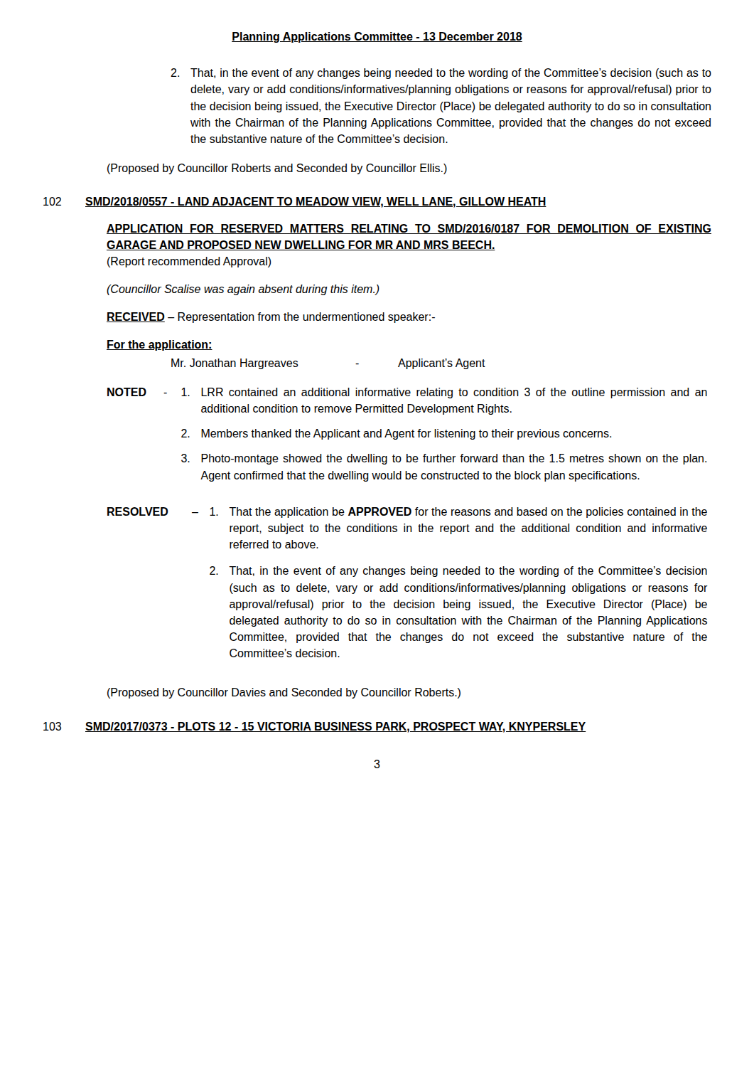Planning Applications Committee - 13 December 2018
2.
That, in the event of any changes being needed to the wording of the Committee’s decision (such as to delete, vary or add conditions/informatives/planning obligations or reasons for approval/refusal) prior to the decision being issued, the Executive Director (Place) be delegated authority to do so in consultation with the Chairman of the Planning Applications Committee, provided that the changes do not exceed the substantive nature of the Committee’s decision.
(Proposed by Councillor Roberts and Seconded by Councillor Ellis.)
102 SMD/2018/0557 - LAND ADJACENT TO MEADOW VIEW, WELL LANE, GILLOW HEATH
APPLICATION FOR RESERVED MATTERS RELATING TO SMD/2016/0187 FOR DEMOLITION OF EXISTING GARAGE AND PROPOSED NEW DWELLING FOR MR AND MRS BEECH.
(Report recommended Approval)
(Councillor Scalise was again absent during this item.)
RECEIVED – Representation from the undermentioned speaker:-
For the application:
Mr. Jonathan Hargreaves-Applicant’s Agent
NOTED-
1.
LRR contained an additional informative relating to condition 3 of the outline permission and an additional condition to remove Permitted Development Rights.
2.
Members thanked the Applicant and Agent for listening to their previous concerns.
3.
Photo-montage showed the dwelling to be further forward than the 1.5 metres shown on the plan. Agent confirmed that the dwelling would be constructed to the block plan specifications.
RESOLVED–
1.
That the application be APPROVED for the reasons and based on the policies contained in the report, subject to the conditions in the report and the additional condition and informative referred to above.
2.
That, in the event of any changes being needed to the wording of the Committee’s decision (such as to delete, vary or add conditions/informatives/planning obligations or reasons for approval/refusal) prior to the decision being issued, the Executive Director (Place) be delegated authority to do so in consultation with the Chairman of the Planning Applications Committee, provided that the changes do not exceed the substantive nature of the Committee’s decision.
(Proposed by Councillor Davies and Seconded by Councillor Roberts.)
103 SMD/2017/0373 - PLOTS 12 - 15 VICTORIA BUSINESS PARK, PROSPECT WAY, KNYPERSLEY
3